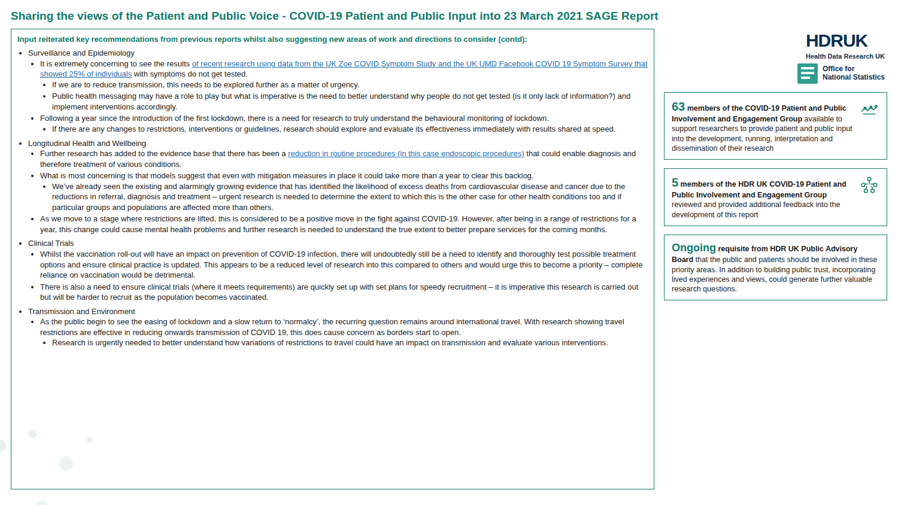Sharing the views of the Patient and Public Voice - COVID-19 Patient and Public Input into 23 March 2021 SAGE Report
Input reiterated key recommendations from previous reports whilst also suggesting new areas of work and directions to consider (contd):
Surveillance and Epidemiology
It is extremely concerning to see the results of recent research using data from the UK Zoe COVID Symptom Study and the UK UMD Facebook COVID 19 Symptom Survey that showed 25% of individuals with symptoms do not get tested.
If we are to reduce transmission, this needs to be explored further as a matter of urgency.
Public health messaging may have a role to play but what is imperative is the need to better understand why people do not get tested (is it only lack of information?) and implement interventions accordingly.
Following a year since the introduction of the first lockdown, there is a need for research to truly understand the behavioural monitoring of lockdown.
If there are any changes to restrictions, interventions or guidelines, research should explore and evaluate its effectiveness immediately with results shared at speed.
Longitudinal Health and Wellbeing
Further research has added to the evidence base that there has been a reduction in routine procedures (in this case endoscopic procedures) that could enable diagnosis and therefore treatment of various conditions.
What is most concerning is that models suggest that even with mitigation measures in place it could take more than a year to clear this backlog.
We’ve already seen the existing and alarmingly growing evidence that has identified the likelihood of excess deaths from cardiovascular disease and cancer due to the reductions in referral, diagnosis and treatment – urgent research is needed to determine the extent to which this is the other case for other health conditions too and if particular groups and populations are affected more than others.
As we move to a stage where restrictions are lifted, this is considered to be a positive move in the fight against COVID-19. However, after being in a range of restrictions for a year, this change could cause mental health problems and further research is needed to understand the true extent to better prepare services for the coming months.
Clinical Trials
Whilst the vaccination roll-out will have an impact on prevention of COVID-19 infection, there will undoubtedly still be a need to identify and thoroughly test possible treatment options and ensure clinical practice is updated. This appears to be a reduced level of research into this compared to others and would urge this to become a priority – complete reliance on vaccination would be detrimental.
There is also a need to ensure clinical trials (where it meets requirements) are quickly set up with set plans for speedy recruitment – it is imperative this research is carried out but will be harder to recruit as the population becomes vaccinated.
Transmission and Environment
As the public begin to see the easing of lockdown and a slow return to ‘normalcy’, the recurring question remains around international travel. With research showing travel restrictions are effective in reducing onwards transmission of COVID 19, this does cause concern as borders start to open.
Research is urgently needed to better understand how variations of restrictions to travel could have an impact on transmission and evaluate various interventions.
HDRUK
Health Data Research UK
Office for
National Statistics
63 members of the COVID-19 Patient and Public Involvement and Engagement Group available to support researchers to provide patient and public input into the development, running, interpretation and dissemination of their research
5 members of the HDR UK COVID-19 Patient and Public Involvement and Engagement Group reviewed and provided additional feedback into the development of this report
Ongoing requisite from HDR UK Public Advisory Board that the public and patients should be involved in these priority areas. In addition to building public trust, incorporating lived experiences and views, could generate further valuable research questions.